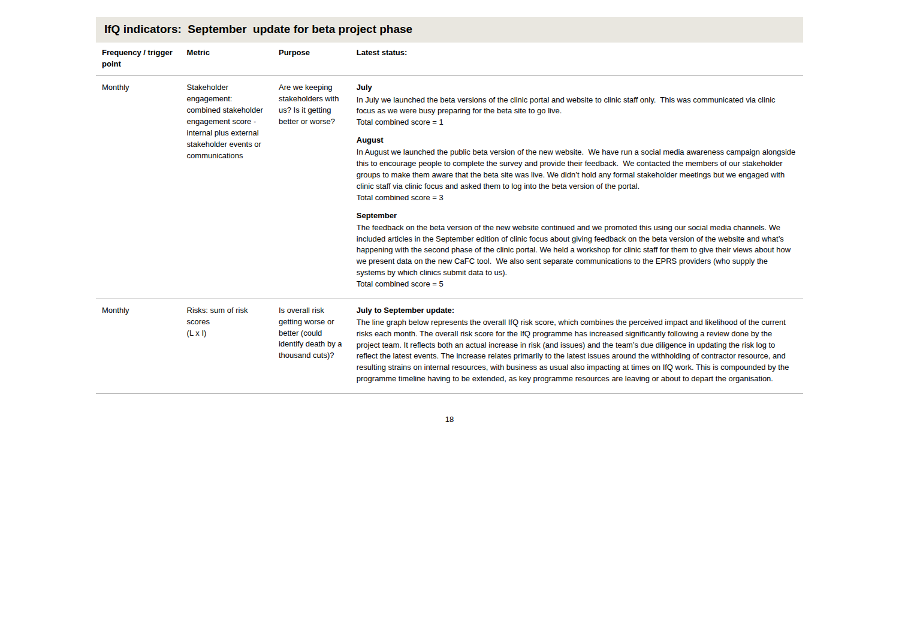IfQ indicators: September update for beta project phase
| Frequency / trigger point | Metric | Purpose | Latest status: |
| --- | --- | --- | --- |
| Monthly | Stakeholder engagement: combined stakeholder engagement score - internal plus external stakeholder events or communications | Are we keeping stakeholders with us? Is it getting better or worse? | July In July we launched the beta versions of the clinic portal and website to clinic staff only. This was communicated via clinic focus as we were busy preparing for the beta site to go live. Total combined score = 1 August In August we launched the public beta version of the new website. We have run a social media awareness campaign alongside this to encourage people to complete the survey and provide their feedback. We contacted the members of our stakeholder groups to make them aware that the beta site was live. We didn’t hold any formal stakeholder meetings but we engaged with clinic staff via clinic focus and asked them to log into the beta version of the portal. Total combined score = 3 September The feedback on the beta version of the new website continued and we promoted this using our social media channels. We included articles in the September edition of clinic focus about giving feedback on the beta version of the website and what’s happening with the second phase of the clinic portal. We held a workshop for clinic staff for them to give their views about how we present data on the new CaFC tool. We also sent separate communications to the EPRS providers (who supply the systems by which clinics submit data to us). Total combined score = 5 |
| Monthly | Risks: sum of risk scores (L x I) | Is overall risk getting worse or better (could identify death by a thousand cuts)? | July to September update: The line graph below represents the overall IfQ risk score, which combines the perceived impact and likelihood of the current risks each month. The overall risk score for the IfQ programme has increased significantly following a review done by the project team. It reflects both an actual increase in risk (and issues) and the team’s due diligence in updating the risk log to reflect the latest events. The increase relates primarily to the latest issues around the withholding of contractor resource, and resulting strains on internal resources, with business as usual also impacting at times on IfQ work. This is compounded by the programme timeline having to be extended, as key programme resources are leaving or about to depart the organisation. |
18